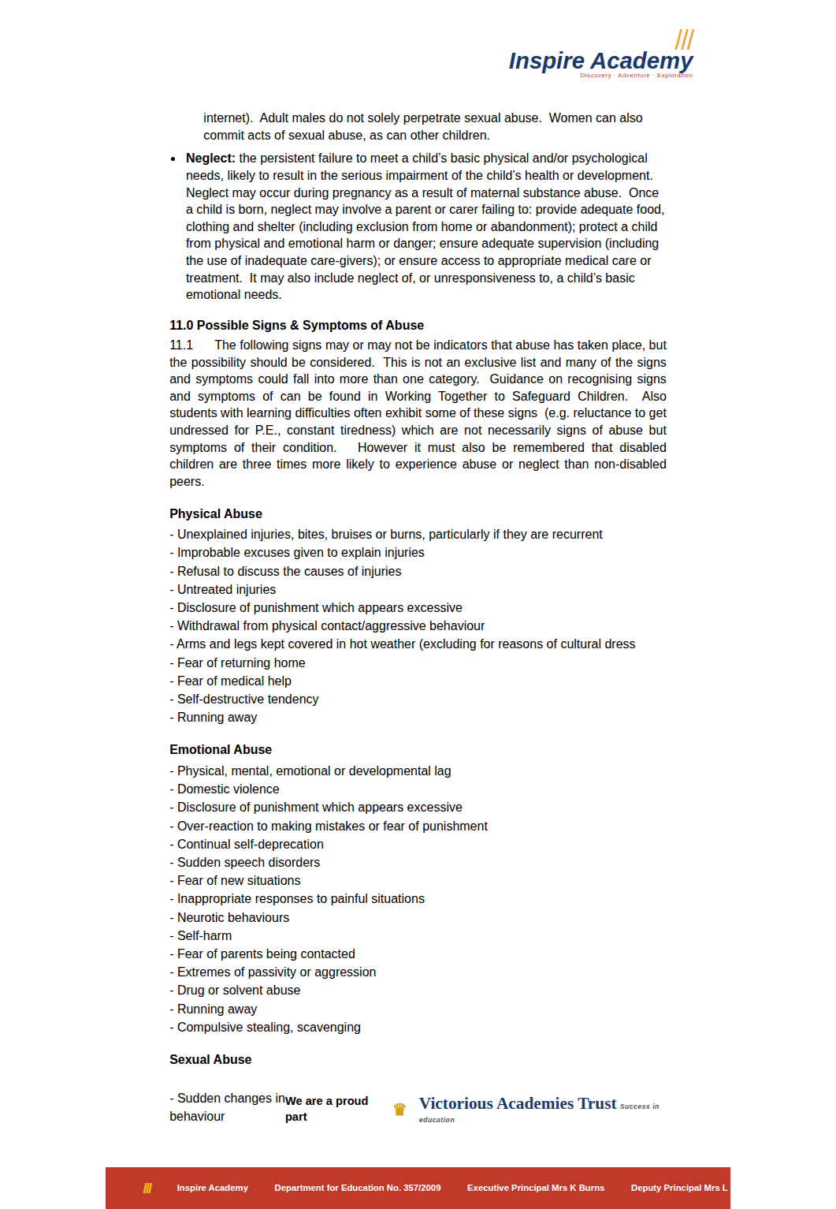/// Inspire Academy
Discovery · Adventure · Exploration
internet). Adult males do not solely perpetrate sexual abuse. Women can also commit acts of sexual abuse, as can other children.
Neglect: the persistent failure to meet a child’s basic physical and/or psychological needs, likely to result in the serious impairment of the child’s health or development. Neglect may occur during pregnancy as a result of maternal substance abuse. Once a child is born, neglect may involve a parent or carer failing to: provide adequate food, clothing and shelter (including exclusion from home or abandonment); protect a child from physical and emotional harm or danger; ensure adequate supervision (including the use of inadequate care-givers); or ensure access to appropriate medical care or treatment. It may also include neglect of, or unresponsiveness to, a child’s basic emotional needs.
11.0 Possible Signs & Symptoms of Abuse
11.1 The following signs may or may not be indicators that abuse has taken place, but the possibility should be considered. This is not an exclusive list and many of the signs and symptoms could fall into more than one category. Guidance on recognising signs and symptoms of can be found in Working Together to Safeguard Children. Also students with learning difficulties often exhibit some of these signs (e.g. reluctance to get undressed for P.E., constant tiredness) which are not necessarily signs of abuse but symptoms of their condition. However it must also be remembered that disabled children are three times more likely to experience abuse or neglect than non-disabled peers.
Physical Abuse
- Unexplained injuries, bites, bruises or burns, particularly if they are recurrent
- Improbable excuses given to explain injuries
- Refusal to discuss the causes of injuries
- Untreated injuries
- Disclosure of punishment which appears excessive
- Withdrawal from physical contact/aggressive behaviour
- Arms and legs kept covered in hot weather (excluding for reasons of cultural dress
- Fear of returning home
- Fear of medical help
- Self-destructive tendency
- Running away
Emotional Abuse
- Physical, mental, emotional or developmental lag
- Domestic violence
- Disclosure of punishment which appears excessive
- Over-reaction to making mistakes or fear of punishment
- Continual self-deprecation
- Sudden speech disorders
- Fear of new situations
- Inappropriate responses to painful situations
- Neurotic behaviours
- Self-harm
- Fear of parents being contacted
- Extremes of passivity or aggression
- Drug or solvent abuse
- Running away
- Compulsive stealing, scavenging
Sexual Abuse
- Sudden changes in
behaviour
We are a proud part ♛ Victorious Academies Trust Success in education
/// Inspire Academy Department for Education No. 357/2009 Executive Principal Mrs K Burns Deputy Principal Mrs L Byrne